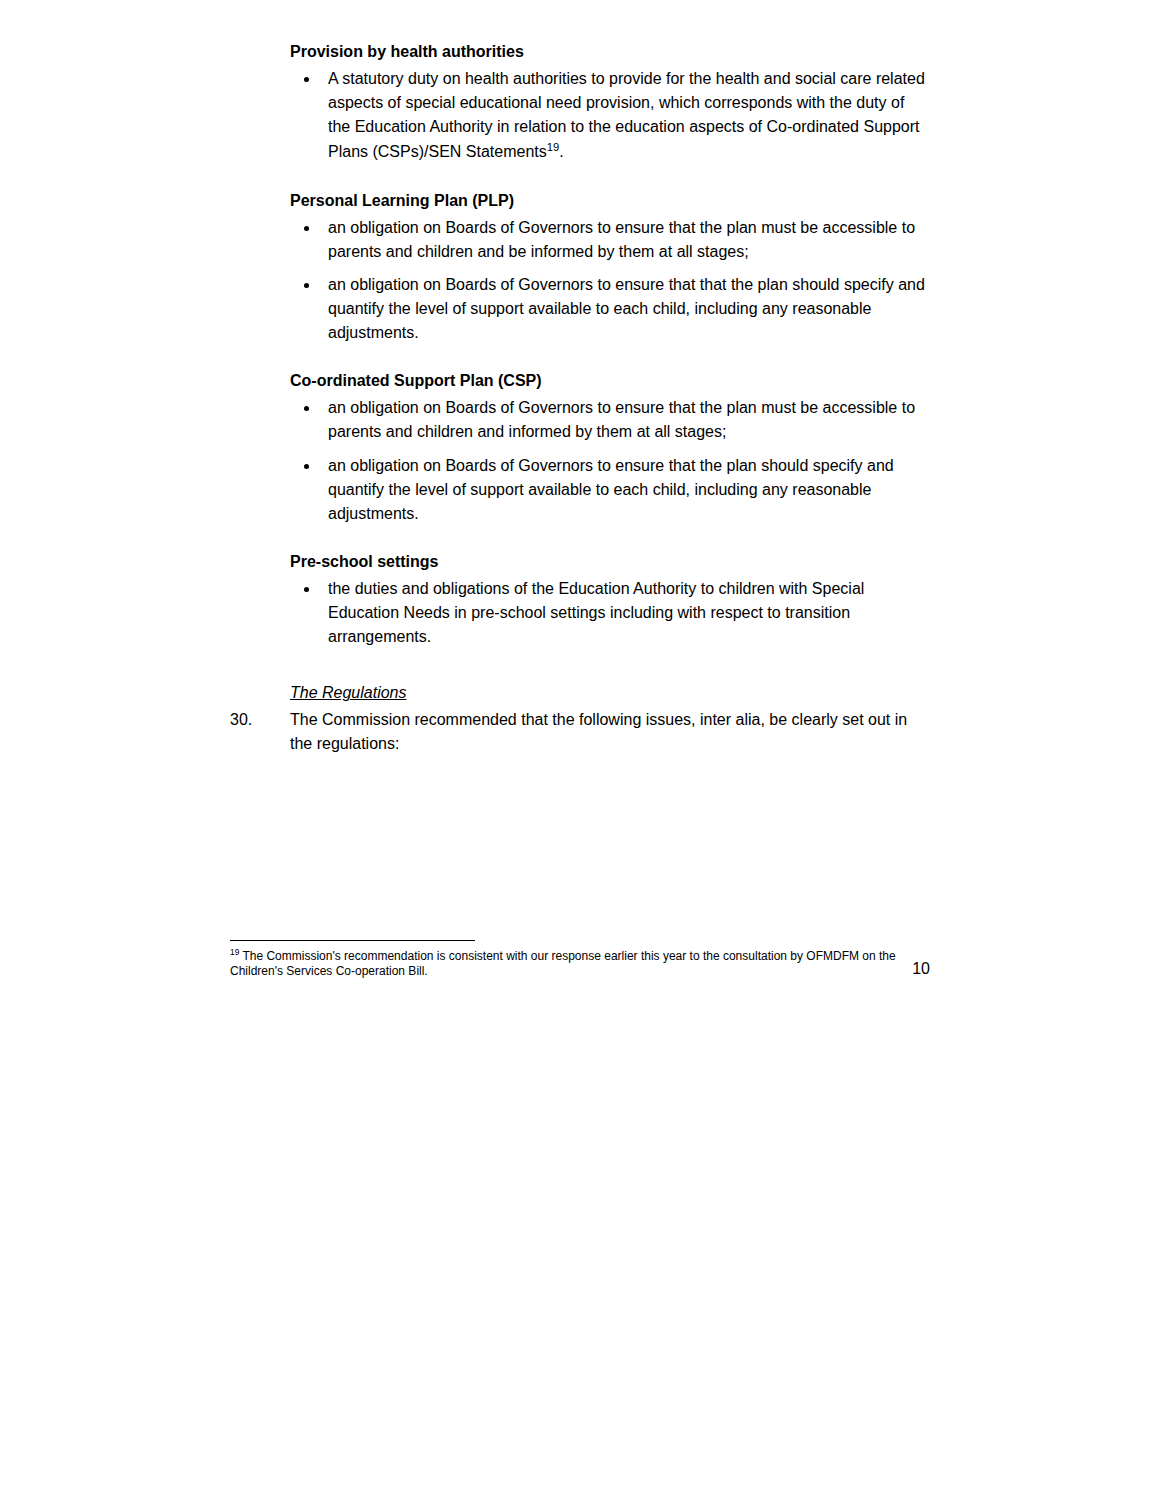Provision by health authorities
A statutory duty on health authorities to provide for the health and social care related aspects of special educational need provision, which corresponds with the duty of the Education Authority in relation to the education aspects of Co-ordinated Support Plans (CSPs)/SEN Statements19.
Personal Learning Plan (PLP)
an obligation on Boards of Governors to ensure that the plan must be accessible to parents and children and be informed by them at all stages;
an obligation on Boards of Governors to ensure that that the plan should specify and quantify the level of support available to each child, including any reasonable adjustments.
Co-ordinated Support Plan (CSP)
an obligation on Boards of Governors to ensure that the plan must be accessible to parents and children and informed by them at all stages;
an obligation on Boards of Governors to ensure that the plan should specify and quantify the level of support available to each child, including any reasonable adjustments.
Pre-school settings
the duties and obligations of the Education Authority to children with Special Education Needs in pre-school settings including with respect to transition arrangements.
The Regulations
30.
The Commission recommended that the following issues, inter alia, be clearly set out in the regulations:
19 The Commission's recommendation is consistent with our response earlier this year to the consultation by OFMDFM on the Children's Services Co-operation Bill.
10